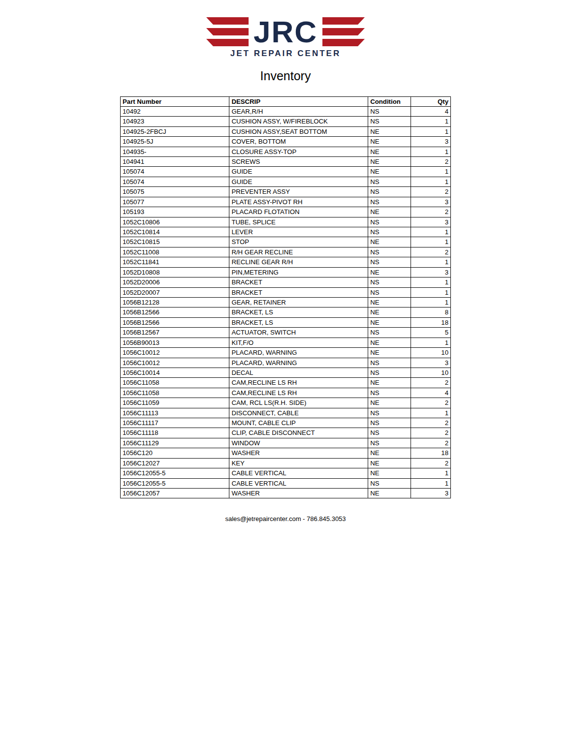JRC
JET REPAIR CENTER
Inventory
| Part Number | DESCRIP | Condition | Qty |
| --- | --- | --- | --- |
| 10492 | GEAR,R/H | NS | 4 |
| 104923 | CUSHION ASSY, W/FIREBLOCK | NS | 1 |
| 104925-2FBCJ | CUSHION ASSY,SEAT BOTTOM | NE | 1 |
| 104925-5J | COVER, BOTTOM | NE | 3 |
| 104935- | CLOSURE ASSY-TOP | NE | 1 |
| 104941 | SCREWS | NE | 2 |
| 105074 | GUIDE | NE | 1 |
| 105074 | GUIDE | NS | 1 |
| 105075 | PREVENTER ASSY | NS | 2 |
| 105077 | PLATE ASSY-PIVOT RH | NS | 3 |
| 105193 | PLACARD FLOTATION | NE | 2 |
| 1052C10806 | TUBE, SPLICE | NS | 3 |
| 1052C10814 | LEVER | NS | 1 |
| 1052C10815 | STOP | NE | 1 |
| 1052C11008 | R/H GEAR RECLINE | NS | 2 |
| 1052C11841 | RECLINE GEAR R/H | NS | 1 |
| 1052D10808 | PIN,METERING | NE | 3 |
| 1052D20006 | BRACKET | NS | 1 |
| 1052D20007 | BRACKET | NS | 1 |
| 1056B12128 | GEAR, RETAINER | NE | 1 |
| 1056B12566 | BRACKET, LS | NE | 8 |
| 1056B12566 | BRACKET, LS | NE | 18 |
| 1056B12567 | ACTUATOR, SWITCH | NS | 5 |
| 1056B90013 | KIT,F/O | NE | 1 |
| 1056C10012 | PLACARD, WARNING | NE | 10 |
| 1056C10012 | PLACARD, WARNING | NS | 3 |
| 1056C10014 | DECAL | NS | 10 |
| 1056C11058 | CAM,RECLINE LS RH | NE | 2 |
| 1056C11058 | CAM,RECLINE LS RH | NS | 4 |
| 1056C11059 | CAM, RCL LS(R.H. SIDE) | NE | 2 |
| 1056C11113 | DISCONNECT, CABLE | NS | 1 |
| 1056C11117 | MOUNT, CABLE CLIP | NS | 2 |
| 1056C11118 | CLIP, CABLE DISCONNECT | NS | 2 |
| 1056C11129 | WINDOW | NS | 2 |
| 1056C120 | WASHER | NE | 18 |
| 1056C12027 | KEY | NE | 2 |
| 1056C12055-5 | CABLE VERTICAL | NE | 1 |
| 1056C12055-5 | CABLE VERTICAL | NS | 1 |
| 1056C12057 | WASHER | NE | 3 |
sales@jetrepaircenter.com - 786.845.3053